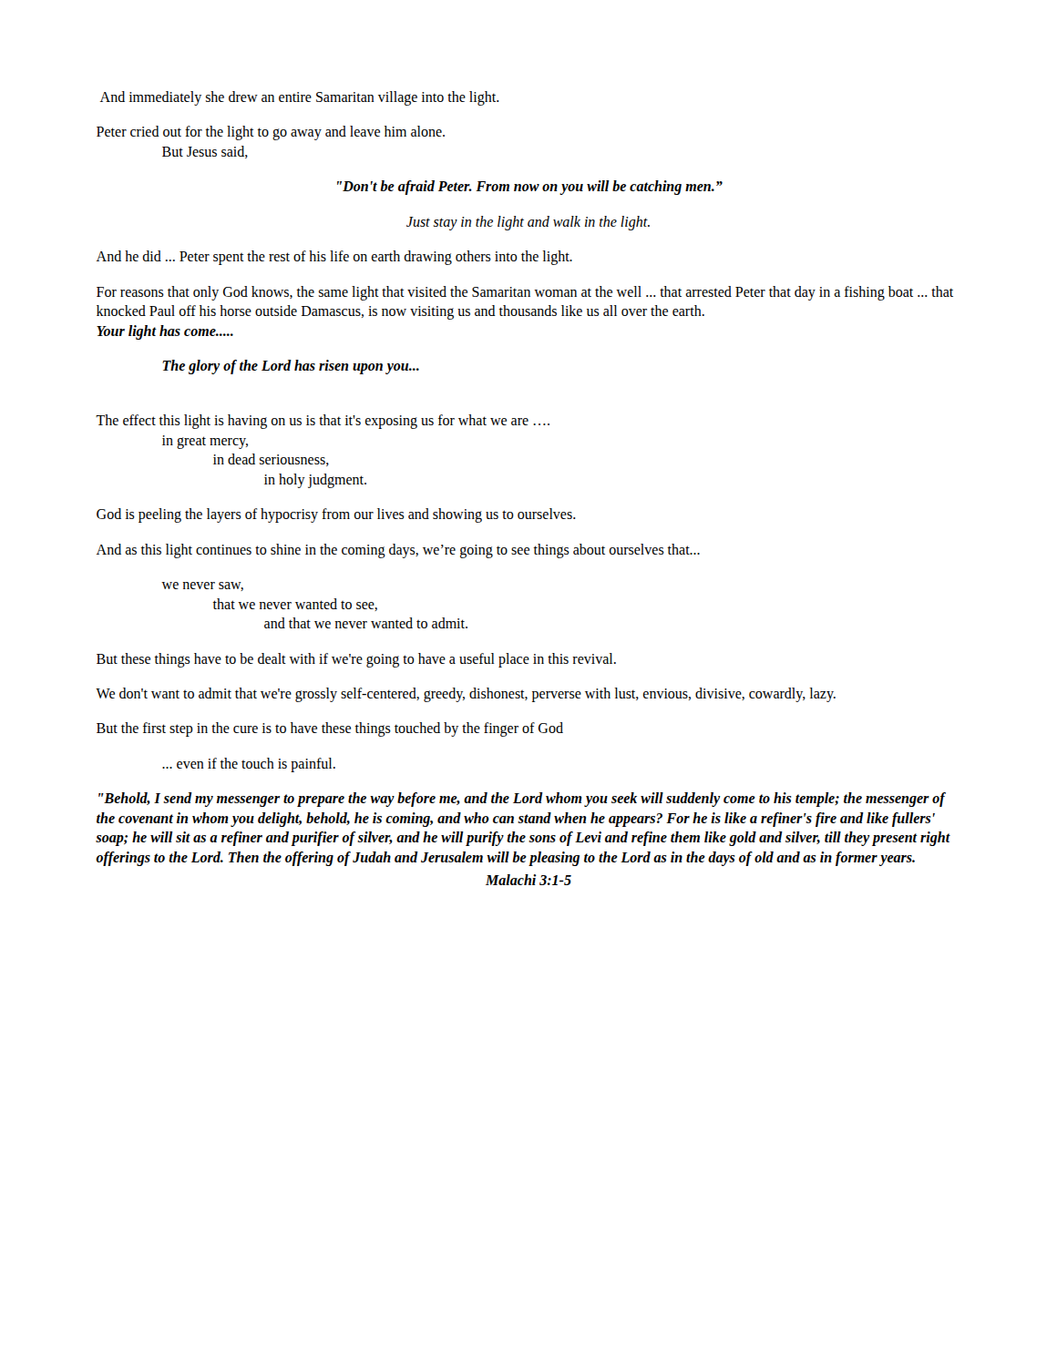And immediately she drew an entire Samaritan village into the light.
Peter cried out for the light to go away and leave him alone.
But Jesus said,
"Don't be afraid Peter. From now on you will be catching men.”
Just stay in the light and walk in the light.
And he did ... Peter spent the rest of his life on earth drawing others into the light.
For reasons that only God knows, the same light that visited the Samaritan woman at the well ... that arrested Peter that day in a fishing boat ... that knocked Paul off his horse outside Damascus, is now visiting us and thousands like us all over the earth.
Your light has come.....
The glory of the Lord has risen upon you...
The effect this light is having on us is that it's exposing us for what we are ….
in great mercy,
in dead seriousness,
in holy judgment.
God is peeling the layers of hypocrisy from our lives and showing us to ourselves.
And as this light continues to shine in the coming days, we’re going to see things about ourselves that...
we never saw,
that we never wanted to see,
and that we never wanted to admit.
But these things have to be dealt with if we're going to have a useful place in this revival.
We don't want to admit that we're grossly self-centered, greedy, dishonest, perverse with lust, envious, divisive, cowardly, lazy.
But the first step in the cure is to have these things touched by the finger of God
... even if the touch is painful.
"Behold, I send my messenger to prepare the way before me, and the Lord whom you seek will suddenly come to his temple; the messenger of the covenant in whom you delight, behold, he is coming, and who can stand when he appears? For he is like a refiner's fire and like fullers' soap; he will sit as a refiner and purifier of silver, and he will purify the sons of Levi and refine them like gold and silver, till they present right offerings to the Lord. Then the offering of Judah and Jerusalem will be pleasing to the Lord as in the days of old and as in former years.
Malachi 3:1-5